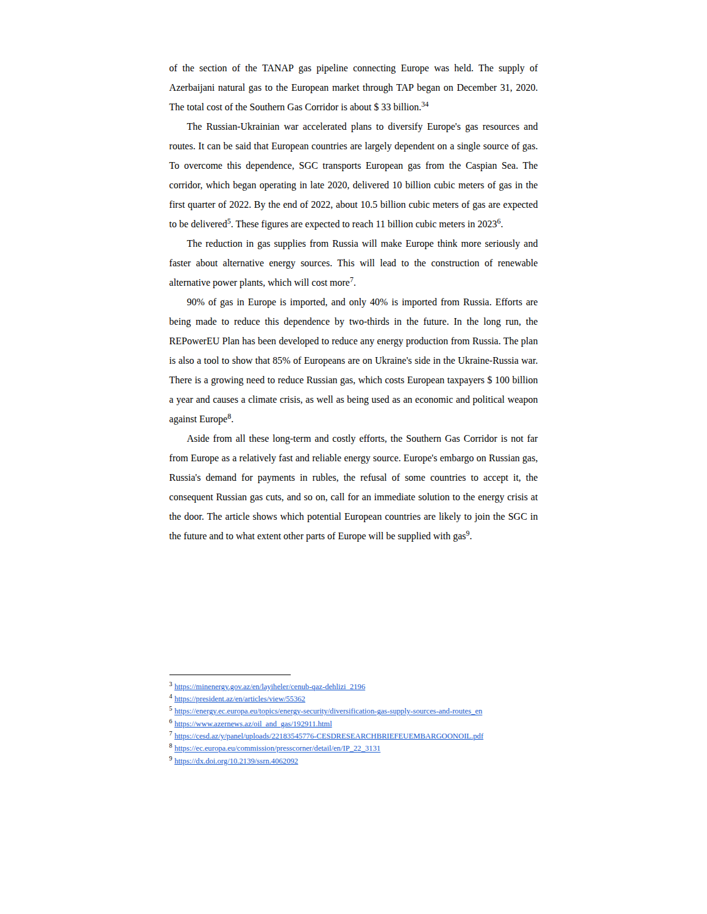of the section of the TANAP gas pipeline connecting Europe was held. The supply of Azerbaijani natural gas to the European market through TAP began on December 31, 2020. The total cost of the Southern Gas Corridor is about $ 33 billion.34
The Russian-Ukrainian war accelerated plans to diversify Europe's gas resources and routes. It can be said that European countries are largely dependent on a single source of gas. To overcome this dependence, SGC transports European gas from the Caspian Sea. The corridor, which began operating in late 2020, delivered 10 billion cubic meters of gas in the first quarter of 2022. By the end of 2022, about 10.5 billion cubic meters of gas are expected to be delivered5. These figures are expected to reach 11 billion cubic meters in 20236.
The reduction in gas supplies from Russia will make Europe think more seriously and faster about alternative energy sources. This will lead to the construction of renewable alternative power plants, which will cost more7.
90% of gas in Europe is imported, and only 40% is imported from Russia. Efforts are being made to reduce this dependence by two-thirds in the future. In the long run, the REPowerEU Plan has been developed to reduce any energy production from Russia. The plan is also a tool to show that 85% of Europeans are on Ukraine's side in the Ukraine-Russia war. There is a growing need to reduce Russian gas, which costs European taxpayers $ 100 billion a year and causes a climate crisis, as well as being used as an economic and political weapon against Europe8.
Aside from all these long-term and costly efforts, the Southern Gas Corridor is not far from Europe as a relatively fast and reliable energy source. Europe's embargo on Russian gas, Russia's demand for payments in rubles, the refusal of some countries to accept it, the consequent Russian gas cuts, and so on, call for an immediate solution to the energy crisis at the door. The article shows which potential European countries are likely to join the SGC in the future and to what extent other parts of Europe will be supplied with gas9.
https://minenergy.gov.az/en/layiheler/cenub-qaz-dehlizi_2196
https://president.az/en/articles/view/55362
https://energy.ec.europa.eu/topics/energy-security/diversification-gas-supply-sources-and-routes_en
https://www.azernews.az/oil_and_gas/192911.html
https://cesd.az/y/panel/uploads/22183545776-CESDRESEARCHBRIEFEUEMBARGOONOIL.pdf
https://ec.europa.eu/commission/presscorner/detail/en/IP_22_3131
https://dx.doi.org/10.2139/ssrn.4062092